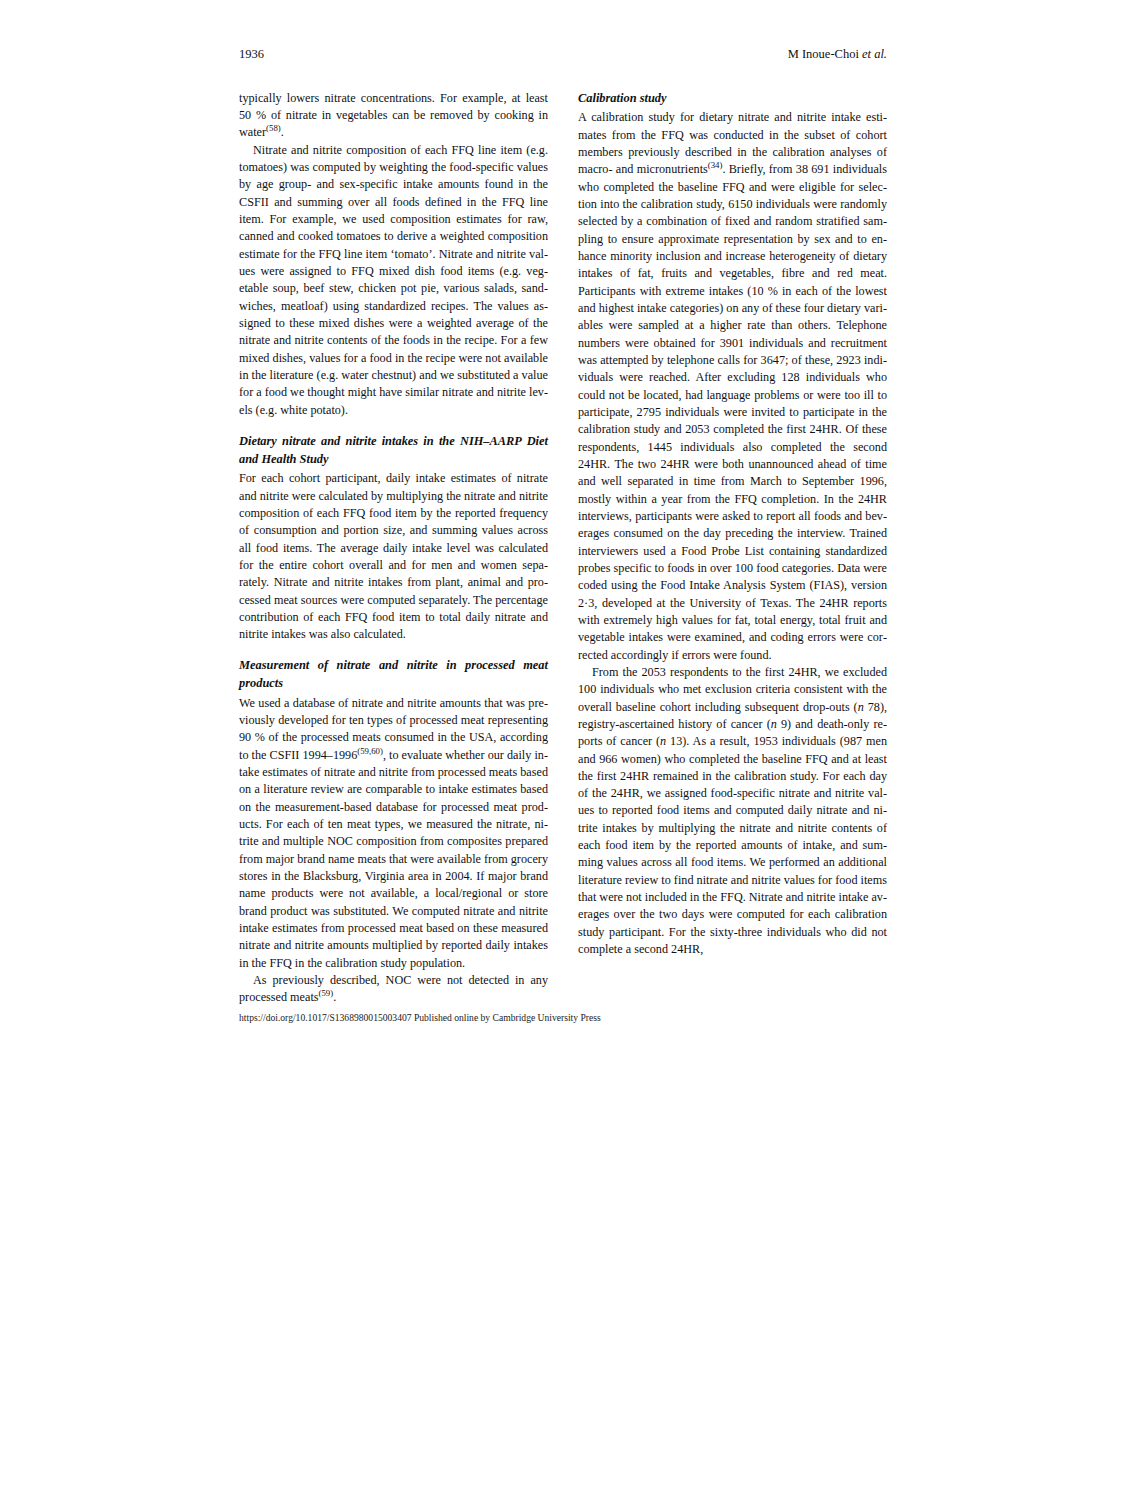1936 M Inoue-Choi et al.
typically lowers nitrate concentrations. For example, at least 50 % of nitrate in vegetables can be removed by cooking in water(58).
Nitrate and nitrite composition of each FFQ line item (e.g. tomatoes) was computed by weighting the food-specific values by age group- and sex-specific intake amounts found in the CSFII and summing over all foods defined in the FFQ line item. For example, we used composition estimates for raw, canned and cooked tomatoes to derive a weighted composition estimate for the FFQ line item ‘tomato’. Nitrate and nitrite values were assigned to FFQ mixed dish food items (e.g. vegetable soup, beef stew, chicken pot pie, various salads, sandwiches, meatloaf) using standardized recipes. The values assigned to these mixed dishes were a weighted average of the nitrate and nitrite contents of the foods in the recipe. For a few mixed dishes, values for a food in the recipe were not available in the literature (e.g. water chestnut) and we substituted a value for a food we thought might have similar nitrate and nitrite levels (e.g. white potato).
Dietary nitrate and nitrite intakes in the NIH–AARP Diet and Health Study
For each cohort participant, daily intake estimates of nitrate and nitrite were calculated by multiplying the nitrate and nitrite composition of each FFQ food item by the reported frequency of consumption and portion size, and summing values across all food items. The average daily intake level was calculated for the entire cohort overall and for men and women separately. Nitrate and nitrite intakes from plant, animal and processed meat sources were computed separately. The percentage contribution of each FFQ food item to total daily nitrate and nitrite intakes was also calculated.
Measurement of nitrate and nitrite in processed meat products
We used a database of nitrate and nitrite amounts that was previously developed for ten types of processed meat representing 90 % of the processed meats consumed in the USA, according to the CSFII 1994–1996(59,60), to evaluate whether our daily intake estimates of nitrate and nitrite from processed meats based on a literature review are comparable to intake estimates based on the measurement-based database for processed meat products. For each of ten meat types, we measured the nitrate, nitrite and multiple NOC composition from composites prepared from major brand name meats that were available from grocery stores in the Blacksburg, Virginia area in 2004. If major brand name products were not available, a local/regional or store brand product was substituted. We computed nitrate and nitrite intake estimates from processed meat based on these measured nitrate and nitrite amounts multiplied by reported daily intakes in the FFQ in the calibration study population.
As previously described, NOC were not detected in any processed meats(59).
Calibration study
A calibration study for dietary nitrate and nitrite intake estimates from the FFQ was conducted in the subset of cohort members previously described in the calibration analyses of macro- and micronutrients(34). Briefly, from 38 691 individuals who completed the baseline FFQ and were eligible for selection into the calibration study, 6150 individuals were randomly selected by a combination of fixed and random stratified sampling to ensure approximate representation by sex and to enhance minority inclusion and increase heterogeneity of dietary intakes of fat, fruits and vegetables, fibre and red meat. Participants with extreme intakes (10 % in each of the lowest and highest intake categories) on any of these four dietary variables were sampled at a higher rate than others. Telephone numbers were obtained for 3901 individuals and recruitment was attempted by telephone calls for 3647; of these, 2923 individuals were reached. After excluding 128 individuals who could not be located, had language problems or were too ill to participate, 2795 individuals were invited to participate in the calibration study and 2053 completed the first 24HR. Of these respondents, 1445 individuals also completed the second 24HR. The two 24HR were both unannounced ahead of time and well separated in time from March to September 1996, mostly within a year from the FFQ completion. In the 24HR interviews, participants were asked to report all foods and beverages consumed on the day preceding the interview. Trained interviewers used a Food Probe List containing standardized probes specific to foods in over 100 food categories. Data were coded using the Food Intake Analysis System (FIAS), version 2·3, developed at the University of Texas. The 24HR reports with extremely high values for fat, total energy, total fruit and vegetable intakes were examined, and coding errors were corrected accordingly if errors were found.
From the 2053 respondents to the first 24HR, we excluded 100 individuals who met exclusion criteria consistent with the overall baseline cohort including subsequent drop-outs (n 78), registry-ascertained history of cancer (n 9) and death-only reports of cancer (n 13). As a result, 1953 individuals (987 men and 966 women) who completed the baseline FFQ and at least the first 24HR remained in the calibration study. For each day of the 24HR, we assigned food-specific nitrate and nitrite values to reported food items and computed daily nitrate and nitrite intakes by multiplying the nitrate and nitrite contents of each food item by the reported amounts of intake, and summing values across all food items. We performed an additional literature review to find nitrate and nitrite values for food items that were not included in the FFQ. Nitrate and nitrite intake averages over the two days were computed for each calibration study participant. For the sixty-three individuals who did not complete a second 24HR,
https://doi.org/10.1017/S1368980015003407 Published online by Cambridge University Press